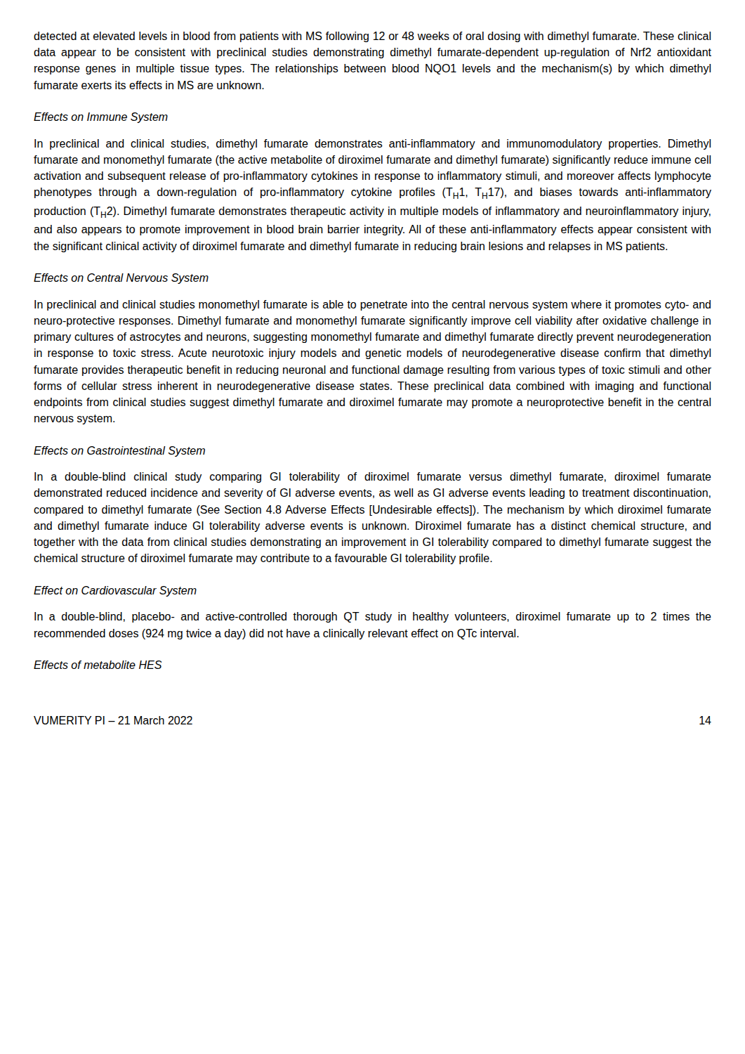detected at elevated levels in blood from patients with MS following 12 or 48 weeks of oral dosing with dimethyl fumarate. These clinical data appear to be consistent with preclinical studies demonstrating dimethyl fumarate-dependent up-regulation of Nrf2 antioxidant response genes in multiple tissue types. The relationships between blood NQO1 levels and the mechanism(s) by which dimethyl fumarate exerts its effects in MS are unknown.
Effects on Immune System
In preclinical and clinical studies, dimethyl fumarate demonstrates anti-inflammatory and immunomodulatory properties. Dimethyl fumarate and monomethyl fumarate (the active metabolite of diroximel fumarate and dimethyl fumarate) significantly reduce immune cell activation and subsequent release of pro-inflammatory cytokines in response to inflammatory stimuli, and moreover affects lymphocyte phenotypes through a down-regulation of pro-inflammatory cytokine profiles (TH1, TH17), and biases towards anti-inflammatory production (TH2). Dimethyl fumarate demonstrates therapeutic activity in multiple models of inflammatory and neuroinflammatory injury, and also appears to promote improvement in blood brain barrier integrity. All of these anti-inflammatory effects appear consistent with the significant clinical activity of diroximel fumarate and dimethyl fumarate in reducing brain lesions and relapses in MS patients.
Effects on Central Nervous System
In preclinical and clinical studies monomethyl fumarate is able to penetrate into the central nervous system where it promotes cyto- and neuro-protective responses. Dimethyl fumarate and monomethyl fumarate significantly improve cell viability after oxidative challenge in primary cultures of astrocytes and neurons, suggesting monomethyl fumarate and dimethyl fumarate directly prevent neurodegeneration in response to toxic stress. Acute neurotoxic injury models and genetic models of neurodegenerative disease confirm that dimethyl fumarate provides therapeutic benefit in reducing neuronal and functional damage resulting from various types of toxic stimuli and other forms of cellular stress inherent in neurodegenerative disease states. These preclinical data combined with imaging and functional endpoints from clinical studies suggest dimethyl fumarate and diroximel fumarate may promote a neuroprotective benefit in the central nervous system.
Effects on Gastrointestinal System
In a double-blind clinical study comparing GI tolerability of diroximel fumarate versus dimethyl fumarate, diroximel fumarate demonstrated reduced incidence and severity of GI adverse events, as well as GI adverse events leading to treatment discontinuation, compared to dimethyl fumarate (See Section 4.8 Adverse Effects [Undesirable effects]). The mechanism by which diroximel fumarate and dimethyl fumarate induce GI tolerability adverse events is unknown. Diroximel fumarate has a distinct chemical structure, and together with the data from clinical studies demonstrating an improvement in GI tolerability compared to dimethyl fumarate suggest the chemical structure of diroximel fumarate may contribute to a favourable GI tolerability profile.
Effect on Cardiovascular System
In a double-blind, placebo- and active-controlled thorough QT study in healthy volunteers, diroximel fumarate up to 2 times the recommended doses (924 mg twice a day) did not have a clinically relevant effect on QTc interval.
Effects of metabolite HES
VUMERITY PI – 21 March 2022 14